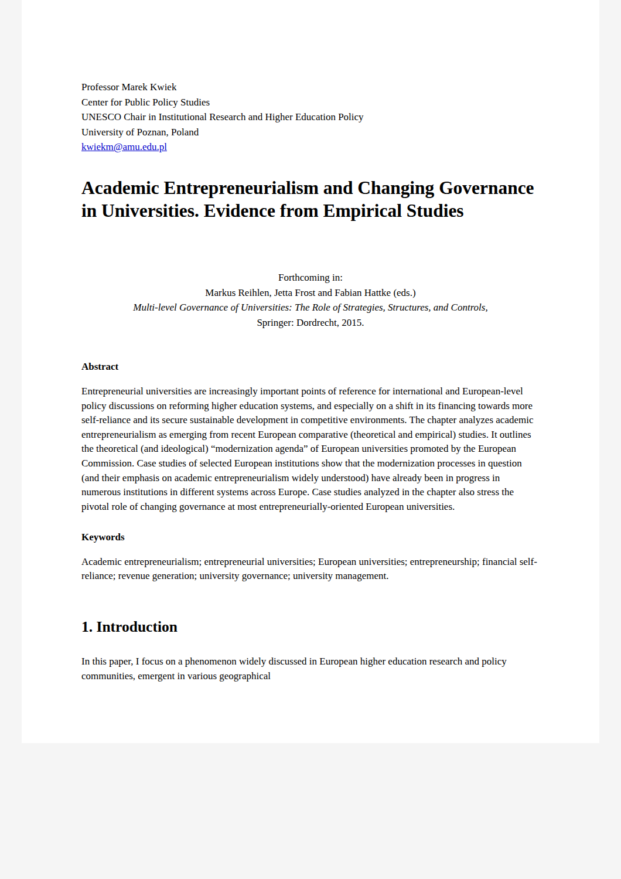Professor Marek Kwiek
Center for Public Policy Studies
UNESCO Chair in Institutional Research and Higher Education Policy
University of Poznan, Poland
kwiekm@amu.edu.pl
Academic Entrepreneurialism and Changing Governance in Universities. Evidence from Empirical Studies
Forthcoming in:
Markus Reihlen, Jetta Frost and Fabian Hattke (eds.)
Multi-level Governance of Universities: The Role of Strategies, Structures, and Controls,
Springer: Dordrecht, 2015.
Abstract
Entrepreneurial universities are increasingly important points of reference for international and European-level policy discussions on reforming higher education systems, and especially on a shift in its financing towards more self-reliance and its secure sustainable development in competitive environments. The chapter analyzes academic entrepreneurialism as emerging from recent European comparative (theoretical and empirical) studies. It outlines the theoretical (and ideological) “modernization agenda” of European universities promoted by the European Commission. Case studies of selected European institutions show that the modernization processes in question (and their emphasis on academic entrepreneurialism widely understood) have already been in progress in numerous institutions in different systems across Europe. Case studies analyzed in the chapter also stress the pivotal role of changing governance at most entrepreneurially-oriented European universities.
Keywords
Academic entrepreneurialism; entrepreneurial universities; European universities; entrepreneurship; financial self-reliance; revenue generation; university governance; university management.
1. Introduction
In this paper, I focus on a phenomenon widely discussed in European higher education research and policy communities, emergent in various geographical